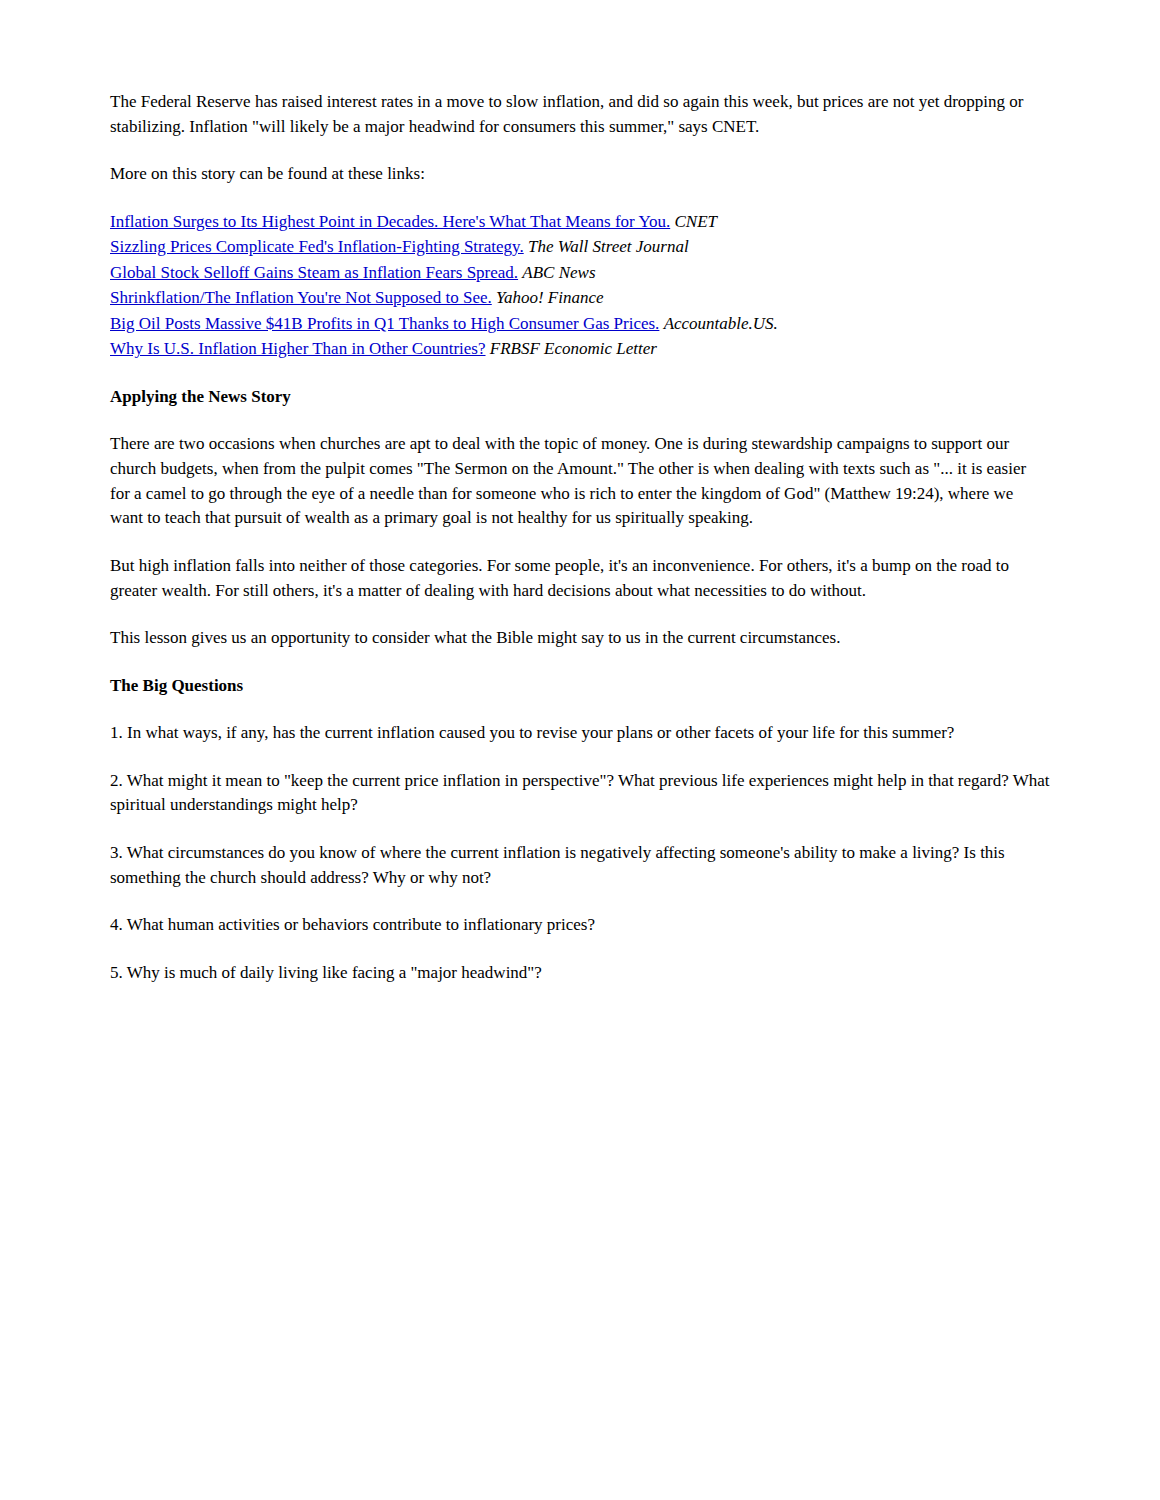The Federal Reserve has raised interest rates in a move to slow inflation, and did so again this week, but prices are not yet dropping or stabilizing. Inflation "will likely be a major headwind for consumers this summer," says CNET.
More on this story can be found at these links:
Inflation Surges to Its Highest Point in Decades. Here's What That Means for You. CNET
Sizzling Prices Complicate Fed's Inflation-Fighting Strategy. The Wall Street Journal
Global Stock Selloff Gains Steam as Inflation Fears Spread. ABC News
Shrinkflation/The Inflation You're Not Supposed to See. Yahoo! Finance
Big Oil Posts Massive $41B Profits in Q1 Thanks to High Consumer Gas Prices. Accountable.US.
Why Is U.S. Inflation Higher Than in Other Countries? FRBSF Economic Letter
Applying the News Story
There are two occasions when churches are apt to deal with the topic of money. One is during stewardship campaigns to support our church budgets, when from the pulpit comes "The Sermon on the Amount." The other is when dealing with texts such as "... it is easier for a camel to go through the eye of a needle than for someone who is rich to enter the kingdom of God" (Matthew 19:24), where we want to teach that pursuit of wealth as a primary goal is not healthy for us spiritually speaking.
But high inflation falls into neither of those categories. For some people, it's an inconvenience. For others, it's a bump on the road to greater wealth. For still others, it's a matter of dealing with hard decisions about what necessities to do without.
This lesson gives us an opportunity to consider what the Bible might say to us in the current circumstances.
The Big Questions
1. In what ways, if any, has the current inflation caused you to revise your plans or other facets of your life for this summer?
2. What might it mean to "keep the current price inflation in perspective"? What previous life experiences might help in that regard? What spiritual understandings might help?
3. What circumstances do you know of where the current inflation is negatively affecting someone's ability to make a living? Is this something the church should address? Why or why not?
4. What human activities or behaviors contribute to inflationary prices?
5. Why is much of daily living like facing a "major headwind"?